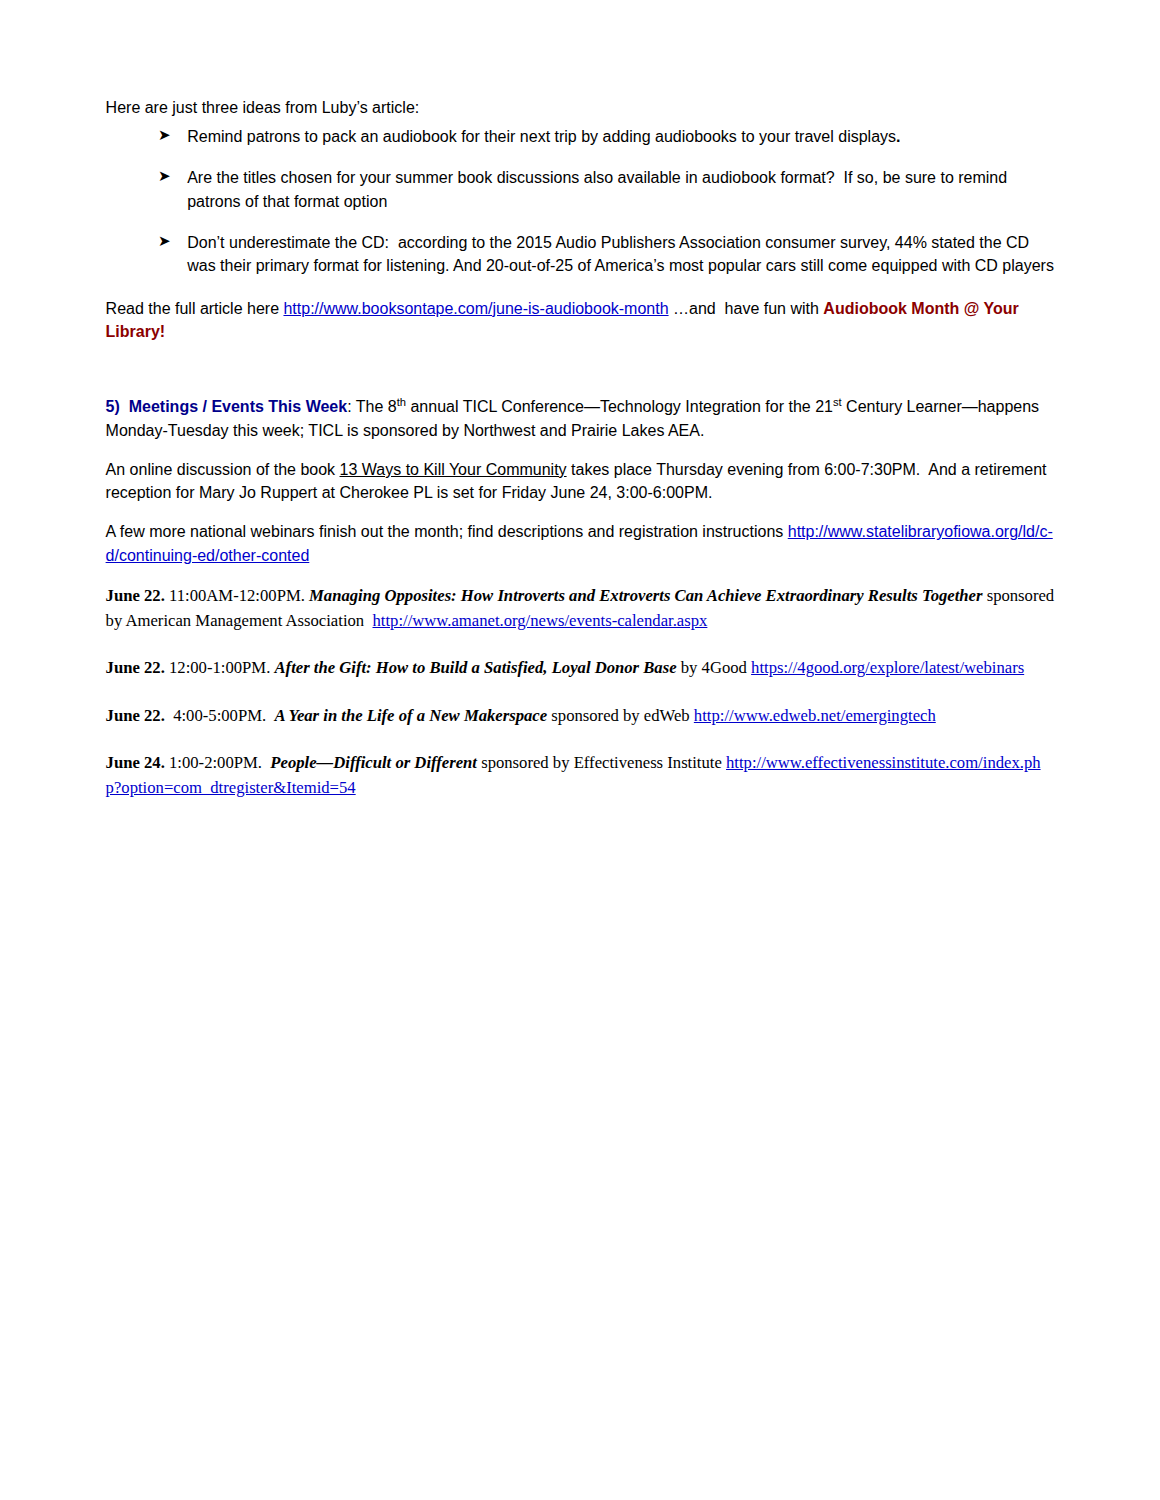Here are just three ideas from Luby’s article:
Remind patrons to pack an audiobook for their next trip by adding audiobooks to your travel displays.
Are the titles chosen for your summer book discussions also available in audiobook format? If so, be sure to remind patrons of that format option
Don’t underestimate the CD: according to the 2015 Audio Publishers Association consumer survey, 44% stated the CD was their primary format for listening. And 20-out-of-25 of America’s most popular cars still come equipped with CD players
Read the full article here http://www.booksontape.com/june-is-audiobook-month …and have fun with Audiobook Month @ Your Library!
5) Meetings / Events This Week: The 8th annual TICL Conference—Technology Integration for the 21st Century Learner—happens Monday-Tuesday this week; TICL is sponsored by Northwest and Prairie Lakes AEA.
An online discussion of the book 13 Ways to Kill Your Community takes place Thursday evening from 6:00-7:30PM. And a retirement reception for Mary Jo Ruppert at Cherokee PL is set for Friday June 24, 3:00-6:00PM.
A few more national webinars finish out the month; find descriptions and registration instructions http://www.statelibraryofiowa.org/ld/c-d/continuing-ed/other-conted
June 22. 11:00AM-12:00PM. Managing Opposites: How Introverts and Extroverts Can Achieve Extraordinary Results Together sponsored by American Management Association http://www.amanet.org/news/events-calendar.aspx
June 22. 12:00-1:00PM. After the Gift: How to Build a Satisfied, Loyal Donor Base by 4Good https://4good.org/explore/latest/webinars
June 22. 4:00-5:00PM. A Year in the Life of a New Makerspace sponsored by edWeb http://www.edweb.net/emergingtech
June 24. 1:00-2:00PM. People—Difficult or Different sponsored by Effectiveness Institute http://www.effectivenessinstitute.com/index.php?option=com_dtregister&Itemid=54